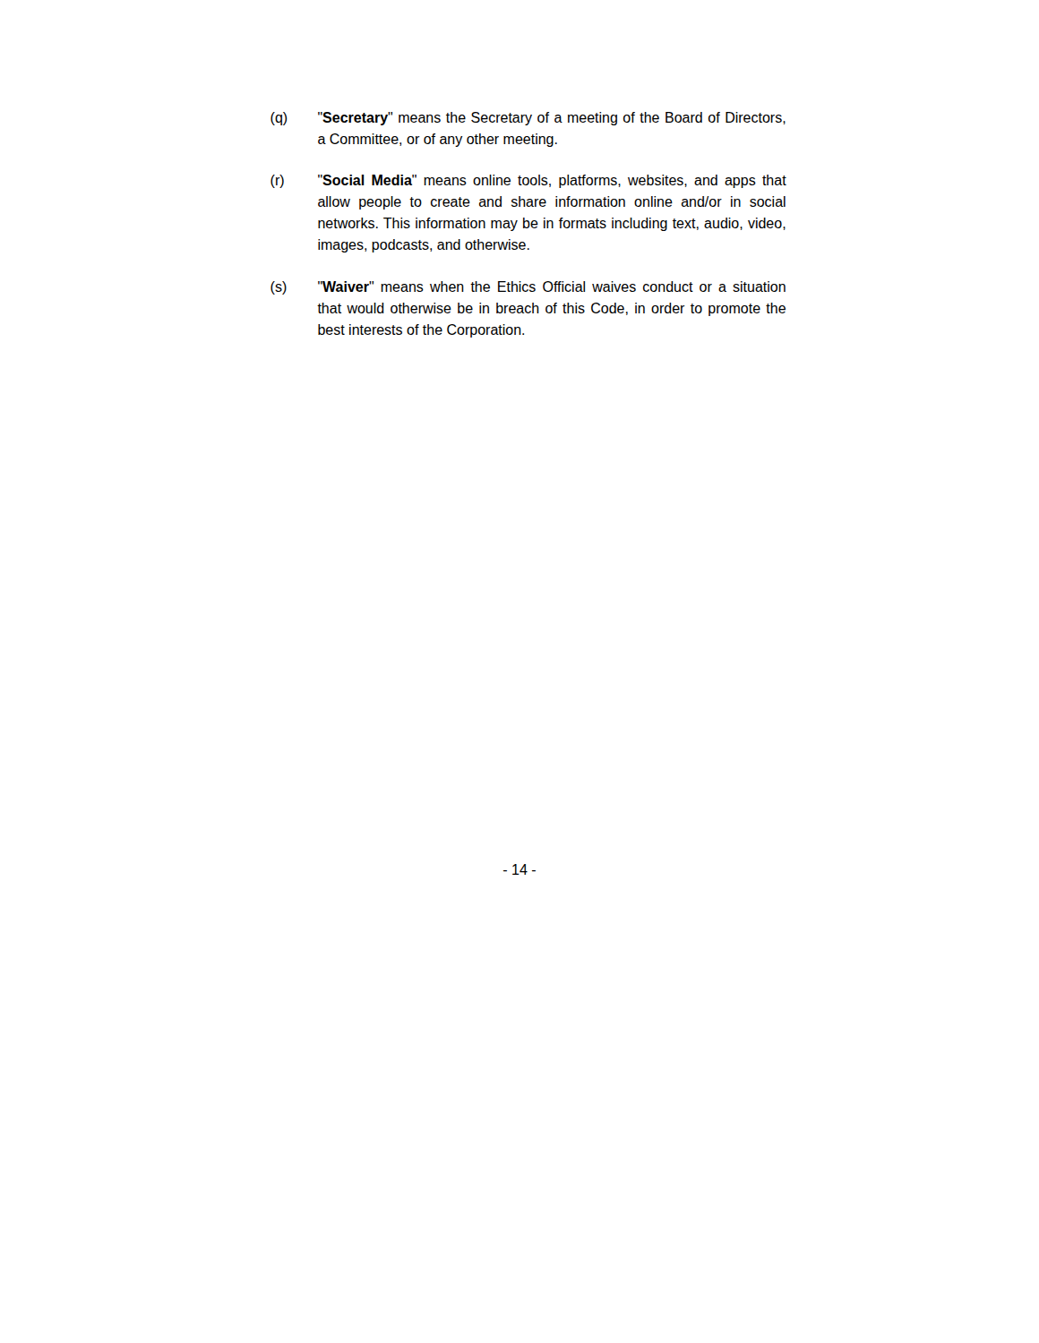(q)
"Secretary" means the Secretary of a meeting of the Board of Directors, a Committee, or of any other meeting.
(r)
"Social Media" means online tools, platforms, websites, and apps that allow people to create and share information online and/or in social networks. This information may be in formats including text, audio, video, images, podcasts, and otherwise.
(s)
"Waiver" means when the Ethics Official waives conduct or a situation that would otherwise be in breach of this Code, in order to promote the best interests of the Corporation.
- 14 -